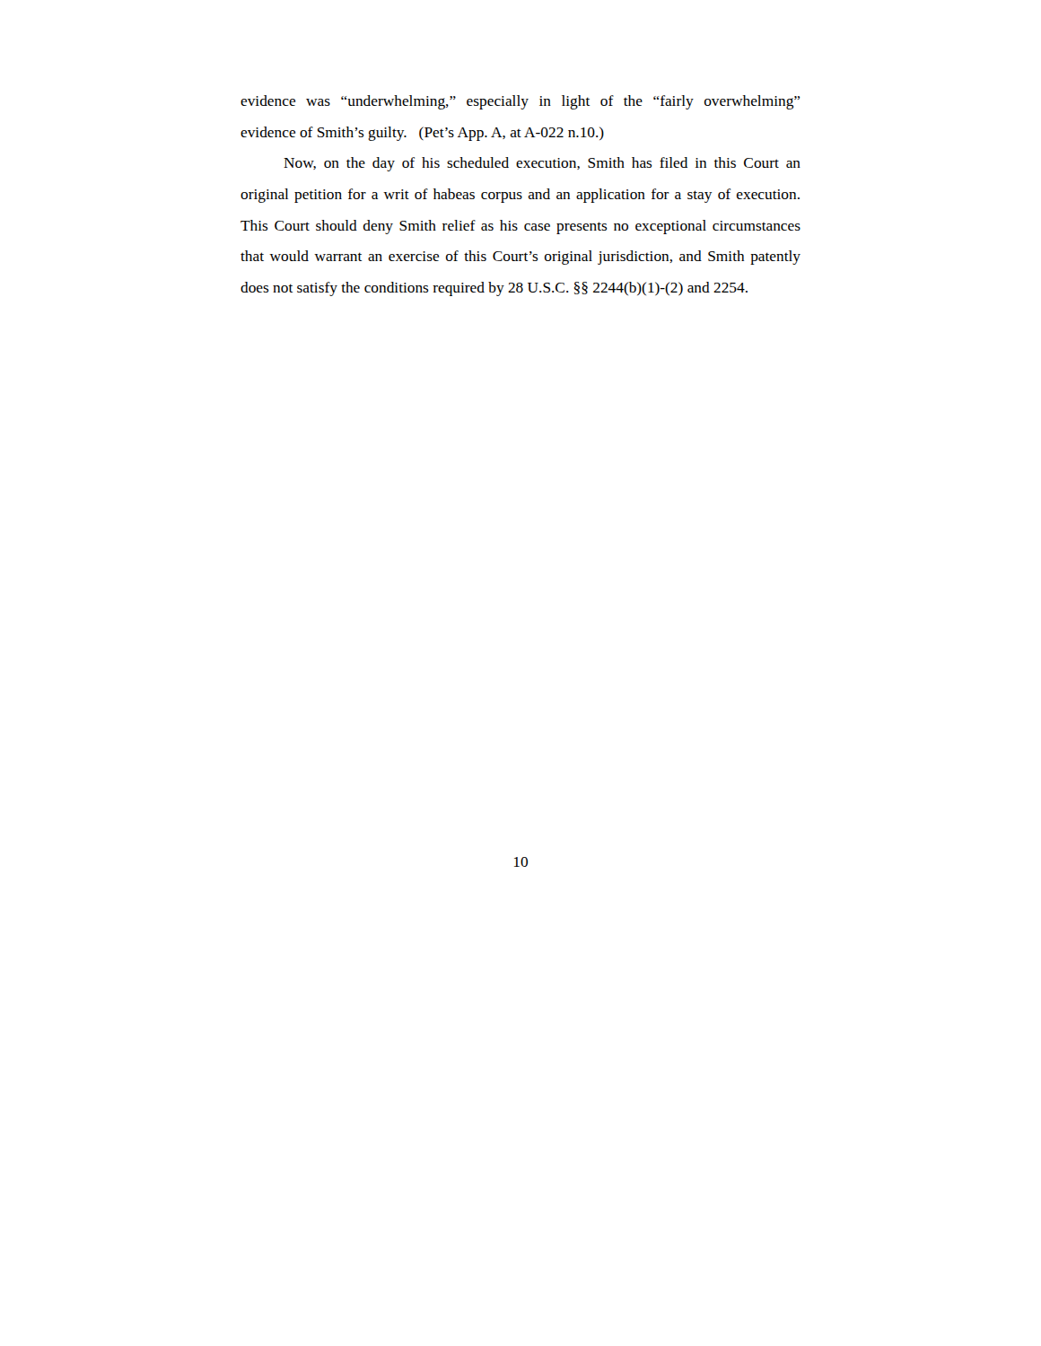evidence was “underwhelming,” especially in light of the “fairly overwhelming” evidence of Smith’s guilty. (Pet’s App. A, at A-022 n.10.)
Now, on the day of his scheduled execution, Smith has filed in this Court an original petition for a writ of habeas corpus and an application for a stay of execution. This Court should deny Smith relief as his case presents no exceptional circumstances that would warrant an exercise of this Court’s original jurisdiction, and Smith patently does not satisfy the conditions required by 28 U.S.C. §§ 2244(b)(1)-(2) and 2254.
10